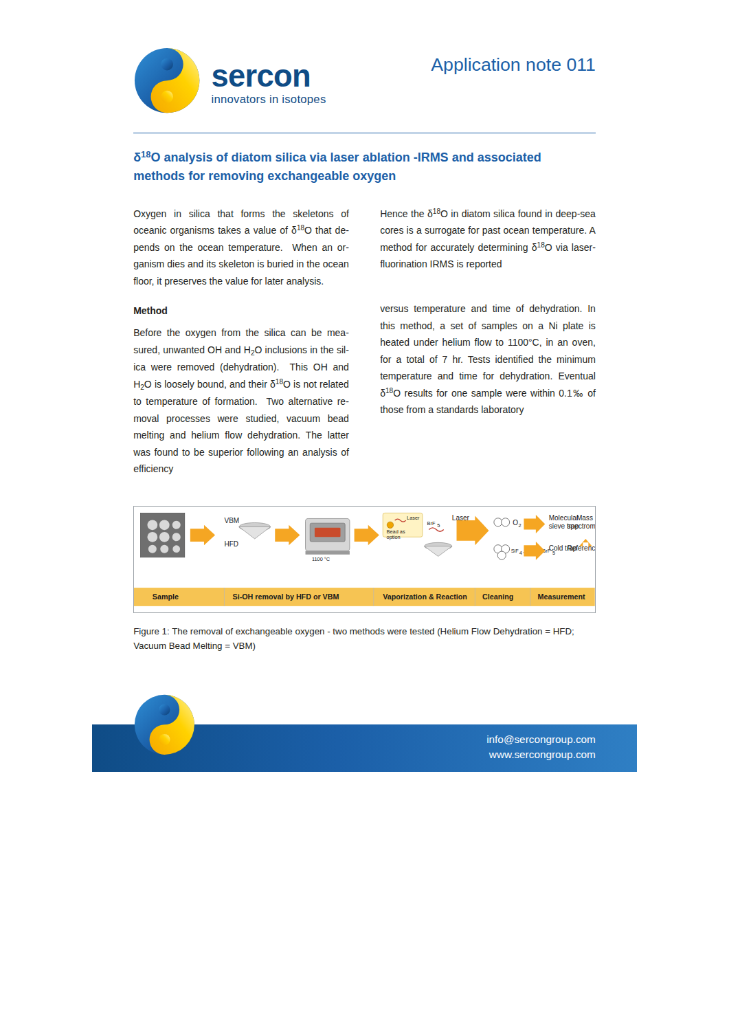sercon
innovators in isotopes
Application note 011
δ18O analysis of diatom silica via laser ablation -IRMS and associated methods for removing exchangeable oxygen
Oxygen in silica that forms the skeletons of oceanic organisms takes a value of δ18O that depends on the ocean temperature. When an organism dies and its skeleton is buried in the ocean floor, it preserves the value for later analysis.
Method
Before the oxygen from the silica can be measured, unwanted OH and H2O inclusions in the silica were removed (dehydration). This OH and H2O is loosely bound, and their δ18O is not related to temperature of formation. Two alternative removal processes were studied, vacuum bead melting and helium flow dehydration. The latter was found to be superior following an analysis of efficiency
Hence the δ18O in diatom silica found in deep-sea cores is a surrogate for past ocean temperature. A method for accurately determining δ18O via laser-fluorination IRMS is reported
versus temperature and time of dehydration. In this method, a set of samples on a Ni plate is heated under helium flow to 1100°C, in an oven, for a total of 7 hr. Tests identified the minimum temperature and time for dehydration. Eventual δ18O results for one sample were within 0.1‰ of those from a standards laboratory
VBM HFD 1100 °C Laser Bead as option BrF5 Laser O2 SiF4 , BrF3 , BrF5 Molecular sieve trap Cold trap Mass spectrometer Reference O2 Sample Si-OH removal by HFD or VBM Vaporization & Reaction Cleaning Measurement
Figure 1: The removal of exchangeable oxygen - two methods were tested (Helium Flow Dehydration = HFD; Vacuum Bead Melting = VBM)
info@sercongroup.com
www.sercongroup.com